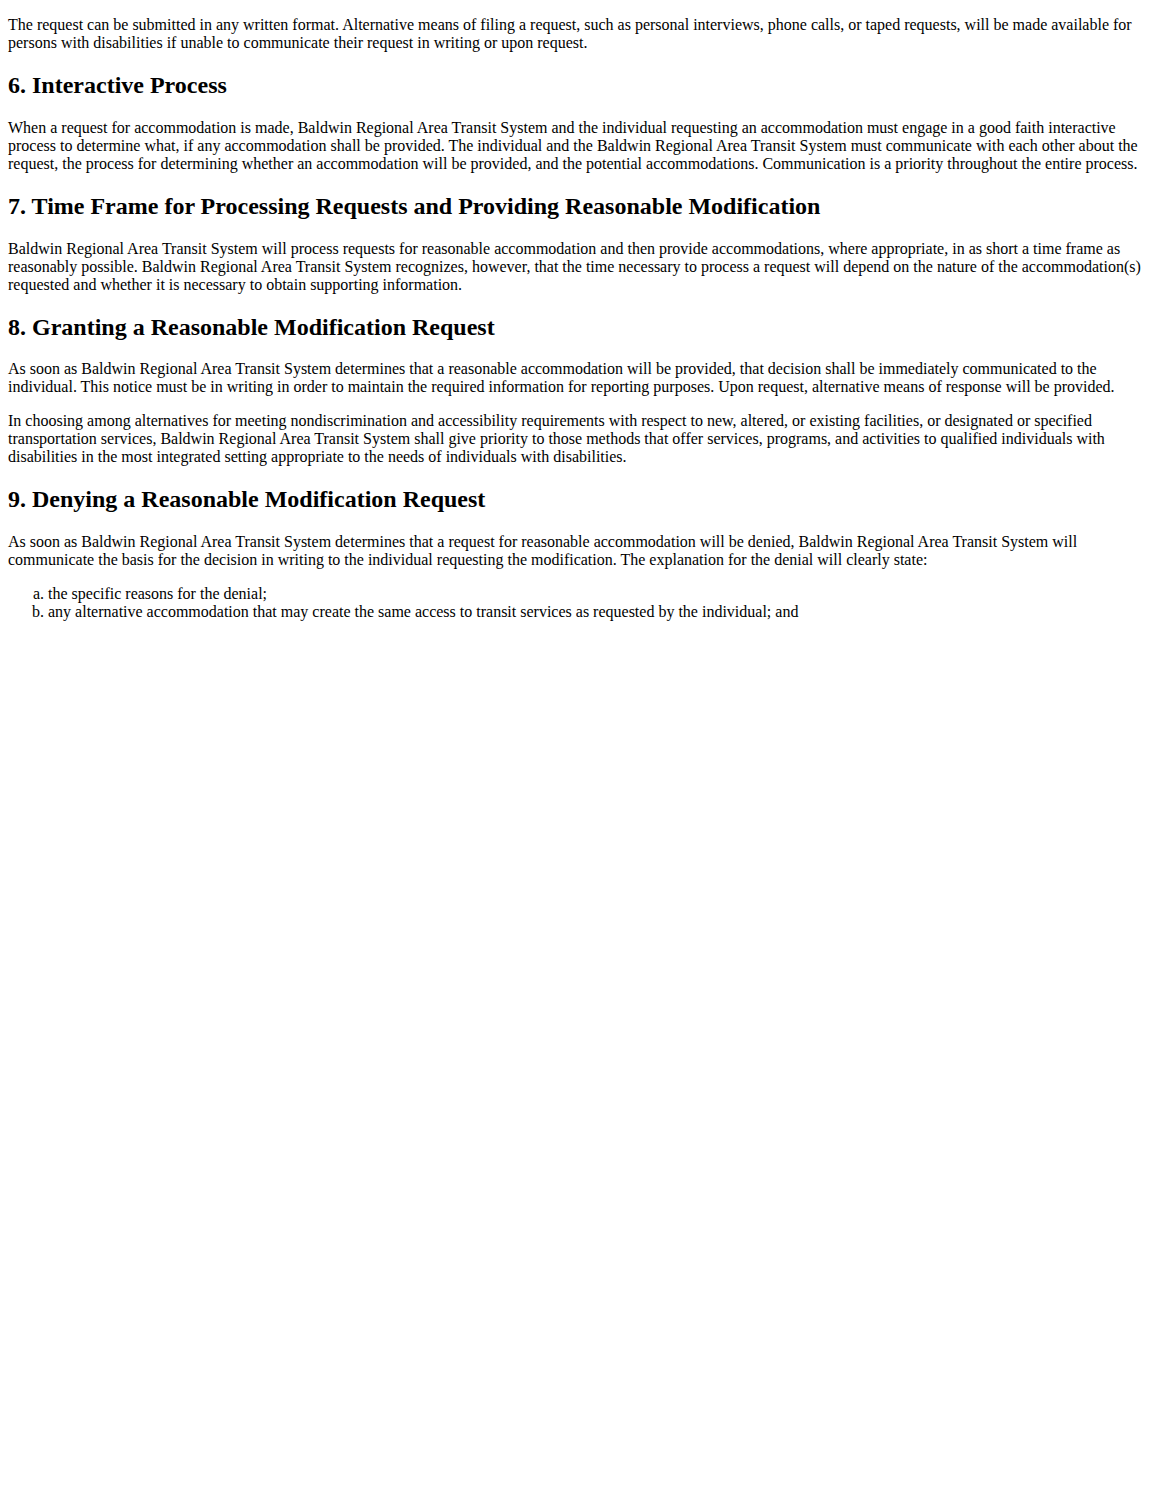The request can be submitted in any written format. Alternative means of filing a request, such as personal interviews, phone calls, or taped requests, will be made available for persons with disabilities if unable to communicate their request in writing or upon request.
6. Interactive Process
When a request for accommodation is made, Baldwin Regional Area Transit System and the individual requesting an accommodation must engage in a good faith interactive process to determine what, if any accommodation shall be provided. The individual and the Baldwin Regional Area Transit System must communicate with each other about the request, the process for determining whether an accommodation will be provided, and the potential accommodations. Communication is a priority throughout the entire process.
7. Time Frame for Processing Requests and Providing Reasonable Modification
Baldwin Regional Area Transit System will process requests for reasonable accommodation and then provide accommodations, where appropriate, in as short a time frame as reasonably possible. Baldwin Regional Area Transit System recognizes, however, that the time necessary to process a request will depend on the nature of the accommodation(s) requested and whether it is necessary to obtain supporting information.
8. Granting a Reasonable Modification Request
As soon as Baldwin Regional Area Transit System determines that a reasonable accommodation will be provided, that decision shall be immediately communicated to the individual. This notice must be in writing in order to maintain the required information for reporting purposes. Upon request, alternative means of response will be provided.
In choosing among alternatives for meeting nondiscrimination and accessibility requirements with respect to new, altered, or existing facilities, or designated or specified transportation services, Baldwin Regional Area Transit System shall give priority to those methods that offer services, programs, and activities to qualified individuals with disabilities in the most integrated setting appropriate to the needs of individuals with disabilities.
9. Denying a Reasonable Modification Request
As soon as Baldwin Regional Area Transit System determines that a request for reasonable accommodation will be denied, Baldwin Regional Area Transit System will communicate the basis for the decision in writing to the individual requesting the modification. The explanation for the denial will clearly state:
the specific reasons for the denial;
any alternative accommodation that may create the same access to transit services as requested by the individual; and